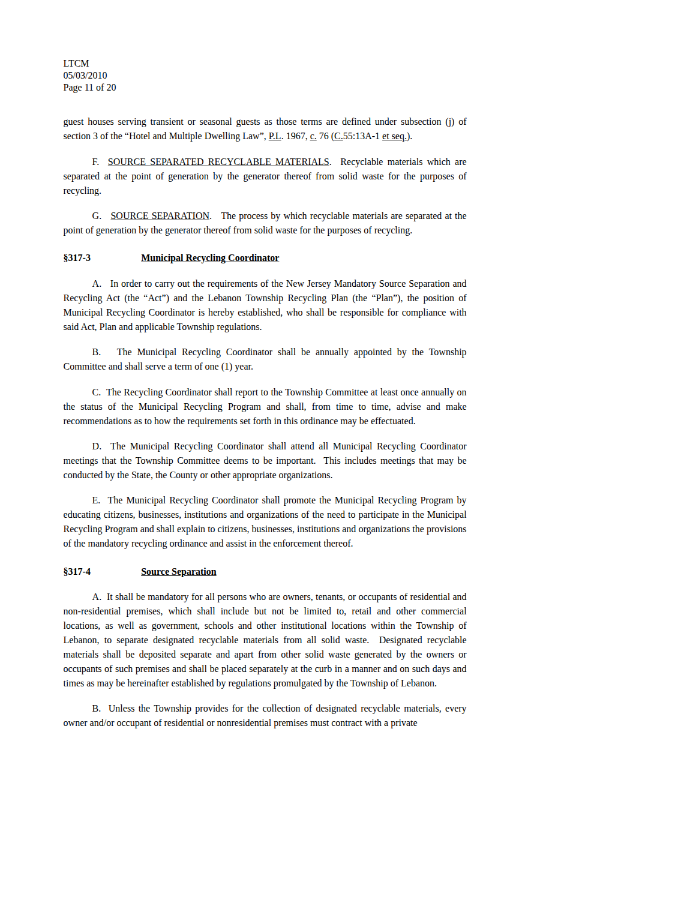LTCM
05/03/2010
Page 11 of 20
guest houses serving transient or seasonal guests as those terms are defined under subsection (j) of section 3 of the “Hotel and Multiple Dwelling Law”, P.L. 1967, c. 76 (C. 55:13A-1 et seq.).
F. SOURCE SEPARATED RECYCLABLE MATERIALS. Recyclable materials which are separated at the point of generation by the generator thereof from solid waste for the purposes of recycling.
G. SOURCE SEPARATION. The process by which recyclable materials are separated at the point of generation by the generator thereof from solid waste for the purposes of recycling.
§317-3 Municipal Recycling Coordinator
A. In order to carry out the requirements of the New Jersey Mandatory Source Separation and Recycling Act (the “Act”) and the Lebanon Township Recycling Plan (the “Plan”), the position of Municipal Recycling Coordinator is hereby established, who shall be responsible for compliance with said Act, Plan and applicable Township regulations.
B. The Municipal Recycling Coordinator shall be annually appointed by the Township Committee and shall serve a term of one (1) year.
C. The Recycling Coordinator shall report to the Township Committee at least once annually on the status of the Municipal Recycling Program and shall, from time to time, advise and make recommendations as to how the requirements set forth in this ordinance may be effectuated.
D. The Municipal Recycling Coordinator shall attend all Municipal Recycling Coordinator meetings that the Township Committee deems to be important. This includes meetings that may be conducted by the State, the County or other appropriate organizations.
E. The Municipal Recycling Coordinator shall promote the Municipal Recycling Program by educating citizens, businesses, institutions and organizations of the need to participate in the Municipal Recycling Program and shall explain to citizens, businesses, institutions and organizations the provisions of the mandatory recycling ordinance and assist in the enforcement thereof.
§317-4 Source Separation
A. It shall be mandatory for all persons who are owners, tenants, or occupants of residential and non-residential premises, which shall include but not be limited to, retail and other commercial locations, as well as government, schools and other institutional locations within the Township of Lebanon, to separate designated recyclable materials from all solid waste. Designated recyclable materials shall be deposited separate and apart from other solid waste generated by the owners or occupants of such premises and shall be placed separately at the curb in a manner and on such days and times as may be hereinafter established by regulations promulgated by the Township of Lebanon.
B. Unless the Township provides for the collection of designated recyclable materials, every owner and/or occupant of residential or nonresidential premises must contract with a private